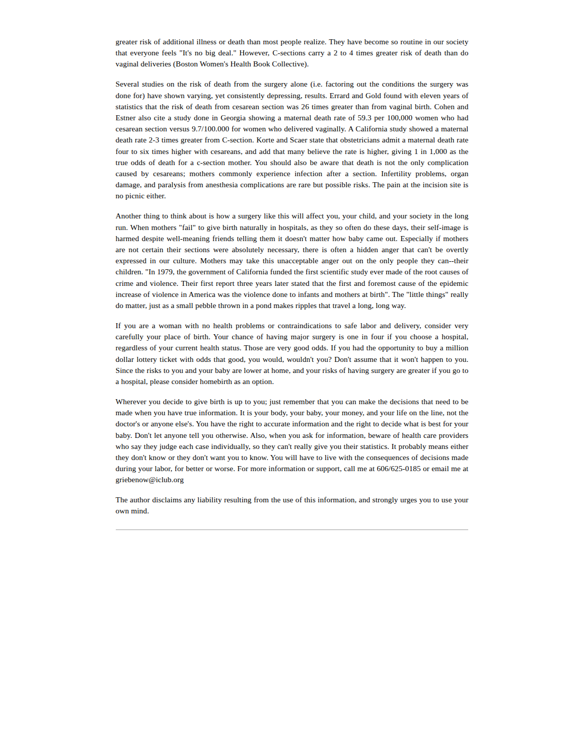greater risk of additional illness or death than most people realize. They have become so routine in our society that everyone feels "It's no big deal." However, C-sections carry a 2 to 4 times greater risk of death than do vaginal deliveries (Boston Women's Health Book Collective).
Several studies on the risk of death from the surgery alone (i.e. factoring out the conditions the surgery was done for) have shown varying, yet consistently depressing, results. Errard and Gold found with eleven years of statistics that the risk of death from cesarean section was 26 times greater than from vaginal birth. Cohen and Estner also cite a study done in Georgia showing a maternal death rate of 59.3 per 100,000 women who had cesarean section versus 9.7/100.000 for women who delivered vaginally. A California study showed a maternal death rate 2-3 times greater from C-section. Korte and Scaer state that obstetricians admit a maternal death rate four to six times higher with cesareans, and add that many believe the rate is higher, giving 1 in 1,000 as the true odds of death for a c-section mother. You should also be aware that death is not the only complication caused by cesareans; mothers commonly experience infection after a section. Infertility problems, organ damage, and paralysis from anesthesia complications are rare but possible risks. The pain at the incision site is no picnic either.
Another thing to think about is how a surgery like this will affect you, your child, and your society in the long run. When mothers "fail" to give birth naturally in hospitals, as they so often do these days, their self-image is harmed despite well-meaning friends telling them it doesn't matter how baby came out. Especially if mothers are not certain their sections were absolutely necessary, there is often a hidden anger that can't be overtly expressed in our culture. Mothers may take this unacceptable anger out on the only people they can--their children. "In 1979, the government of California funded the first scientific study ever made of the root causes of crime and violence. Their first report three years later stated that the first and foremost cause of the epidemic increase of violence in America was the violence done to infants and mothers at birth". The "little things" really do matter, just as a small pebble thrown in a pond makes ripples that travel a long, long way.
If you are a woman with no health problems or contraindications to safe labor and delivery, consider very carefully your place of birth. Your chance of having major surgery is one in four if you choose a hospital, regardless of your current health status. Those are very good odds. If you had the opportunity to buy a million dollar lottery ticket with odds that good, you would, wouldn't you? Don't assume that it won't happen to you. Since the risks to you and your baby are lower at home, and your risks of having surgery are greater if you go to a hospital, please consider homebirth as an option.
Wherever you decide to give birth is up to you; just remember that you can make the decisions that need to be made when you have true information. It is your body, your baby, your money, and your life on the line, not the doctor's or anyone else's. You have the right to accurate information and the right to decide what is best for your baby. Don't let anyone tell you otherwise. Also, when you ask for information, beware of health care providers who say they judge each case individually, so they can't really give you their statistics. It probably means either they don't know or they don't want you to know. You will have to live with the consequences of decisions made during your labor, for better or worse. For more information or support, call me at 606/625-0185 or email me at griebenow@iclub.org
The author disclaims any liability resulting from the use of this information, and strongly urges you to use your own mind.